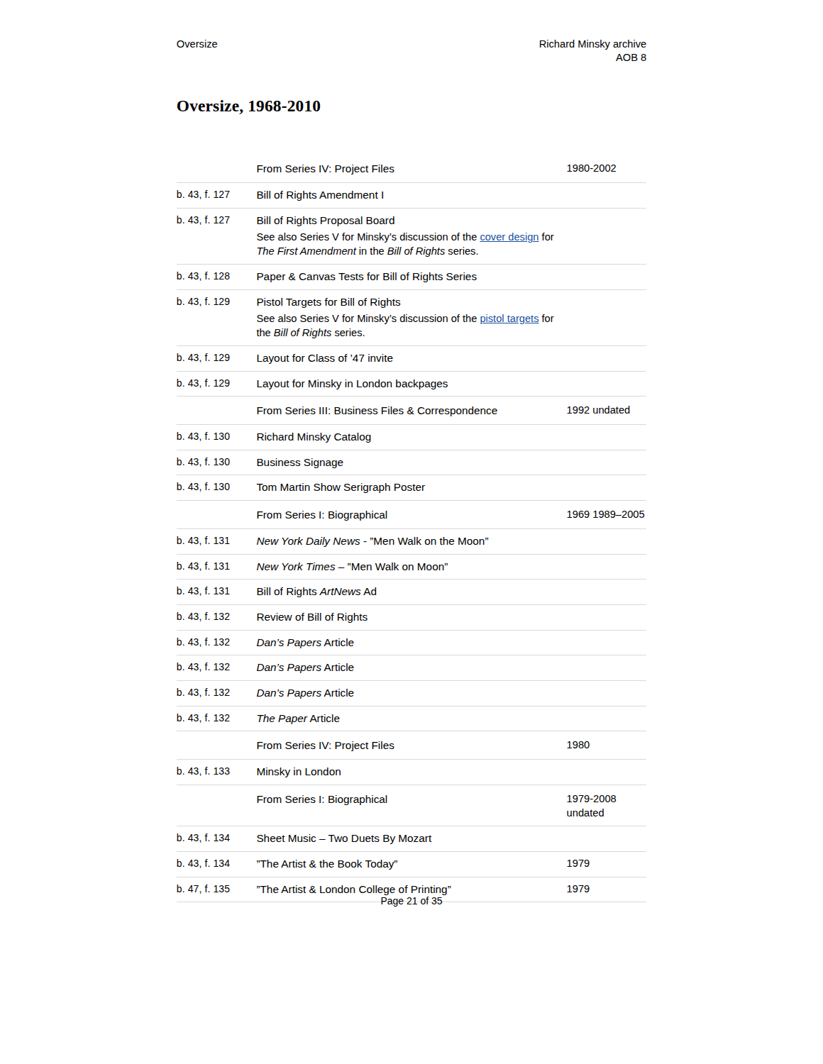Oversize
Richard Minsky archive
AOB 8
Oversize, 1968-2010
| | From Series IV: Project Files | 1980-2002 |
| b. 43 , f. 127 | Bill of Rights Amendment I | |
| b. 43 , f. 127 | Bill of Rights Proposal Board See also Series V for Minsky’s discussion of the cover design for The First Amendment in the Bill of Rights series. | |
| b. 43 , f. 128 | Paper & Canvas Tests for Bill of Rights Series | |
| b. 43 , f. 129 | Pistol Targets for Bill of Rights See also Series V for Minsky’s discussion of the pistol targets for the Bill of Rights series. | |
| b. 43 , f. 129 | Layout for Class of ’47 invite | |
| b. 43 , f. 129 | Layout for Minsky in London backpages | |
| | From Series III: Business Files & Correspondence | 1992 undated |
| b. 43 , f. 130 | Richard Minsky Catalog | |
| b. 43 , f. 130 | Business Signage | |
| b. 43 , f. 130 | Tom Martin Show Serigraph Poster | |
| | From Series I: Biographical | 1969 1989–2005 |
| b. 43 , f. 131 | New York Daily News - ”Men Walk on the Moon” | |
| b. 43 , f. 131 | New York Times – ”Men Walk on Moon” | |
| b. 43 , f. 131 | Bill of Rights ArtNews Ad | |
| b. 43 , f. 132 | Review of Bill of Rights | |
| b. 43 , f. 132 | Dan’s Papers Article | |
| b. 43 , f. 132 | Dan’s Papers Article | |
| b. 43 , f. 132 | Dan’s Papers Article | |
| b. 43 , f. 132 | The Paper Article | |
| | From Series IV: Project Files | 1980 |
| b. 43 , f. 133 | Minsky in London | |
| | From Series I: Biographical | 1979-2008 undated |
| b. 43 , f. 134 | Sheet Music – Two Duets By Mozart | |
| b. 43 , f. 134 | ”The Artist & the Book Today” | 1979 |
| b. 47 , f. 135 | ”The Artist & London College of Printing” | 1979 |
Page 21 of 35